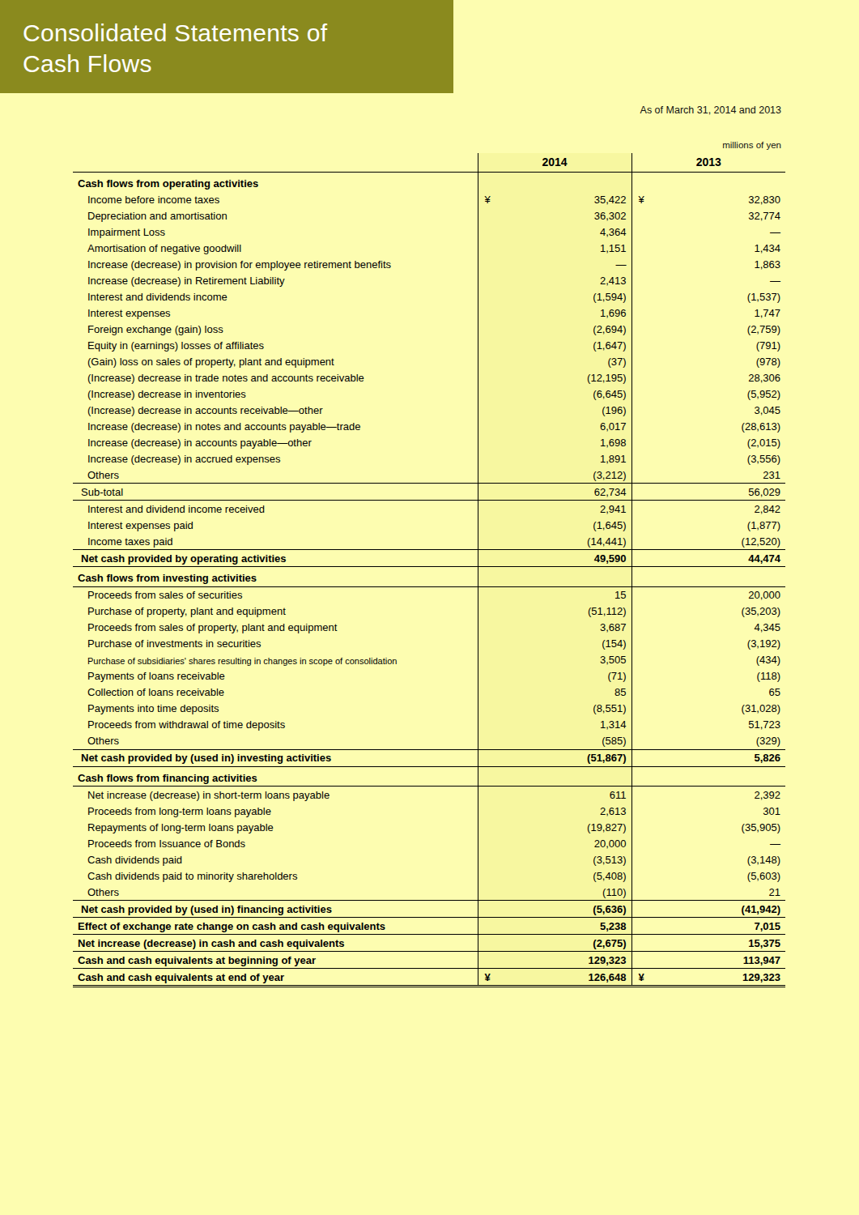Consolidated Statements of
Cash Flows
As of March 31, 2014 and 2013
millions of yen
| | 2014 | 2013 |
| --- | --- | --- |
| Cash flows from operating activities | | |
| Income before income taxes | ¥ 35,422 | ¥ 32,830 |
| Depreciation and amortisation | 36,302 | 32,774 |
| Impairment Loss | 4,364 | — |
| Amortisation of negative goodwill | 1,151 | 1,434 |
| Increase (decrease) in provision for employee retirement benefits | — | 1,863 |
| Increase (decrease) in Retirement Liability | 2,413 | — |
| Interest and dividends income | (1,594) | (1,537) |
| Interest expenses | 1,696 | 1,747 |
| Foreign exchange (gain) loss | (2,694) | (2,759) |
| Equity in (earnings) losses of affiliates | (1,647) | (791) |
| (Gain) loss on sales of property, plant and equipment | (37) | (978) |
| (Increase) decrease in trade notes and accounts receivable | (12,195) | 28,306 |
| (Increase) decrease in inventories | (6,645) | (5,952) |
| (Increase) decrease in accounts receivable—other | (196) | 3,045 |
| Increase (decrease) in notes and accounts payable—trade | 6,017 | (28,613) |
| Increase (decrease) in accounts payable—other | 1,698 | (2,015) |
| Increase (decrease) in accrued expenses | 1,891 | (3,556) |
| Others | (3,212) | 231 |
| Sub-total | 62,734 | 56,029 |
| Interest and dividend income received | 2,941 | 2,842 |
| Interest expenses paid | (1,645) | (1,877) |
| Income taxes paid | (14,441) | (12,520) |
| Net cash provided by operating activities | 49,590 | 44,474 |
| Cash flows from investing activities | | |
| Proceeds from sales of securities | 15 | 20,000 |
| Purchase of property, plant and equipment | (51,112) | (35,203) |
| Proceeds from sales of property, plant and equipment | 3,687 | 4,345 |
| Purchase of investments in securities | (154) | (3,192) |
| Purchase of subsidiaries' shares resulting in changes in scope of consolidation | 3,505 | (434) |
| Payments of loans receivable | (71) | (118) |
| Collection of loans receivable | 85 | 65 |
| Payments into time deposits | (8,551) | (31,028) |
| Proceeds from withdrawal of time deposits | 1,314 | 51,723 |
| Others | (585) | (329) |
| Net cash provided by (used in) investing activities | (51,867) | 5,826 |
| Cash flows from financing activities | | |
| Net increase (decrease) in short-term loans payable | 611 | 2,392 |
| Proceeds from long-term loans payable | 2,613 | 301 |
| Repayments of long-term loans payable | (19,827) | (35,905) |
| Proceeds from Issuance of Bonds | 20,000 | — |
| Cash dividends paid | (3,513) | (3,148) |
| Cash dividends paid to minority shareholders | (5,408) | (5,603) |
| Others | (110) | 21 |
| Net cash provided by (used in) financing activities | (5,636) | (41,942) |
| Effect of exchange rate change on cash and cash equivalents | 5,238 | 7,015 |
| Net increase (decrease) in cash and cash equivalents | (2,675) | 15,375 |
| Cash and cash equivalents at beginning of year | 129,323 | 113,947 |
| Cash and cash equivalents at end of year | ¥ 126,648 | ¥ 129,323 |